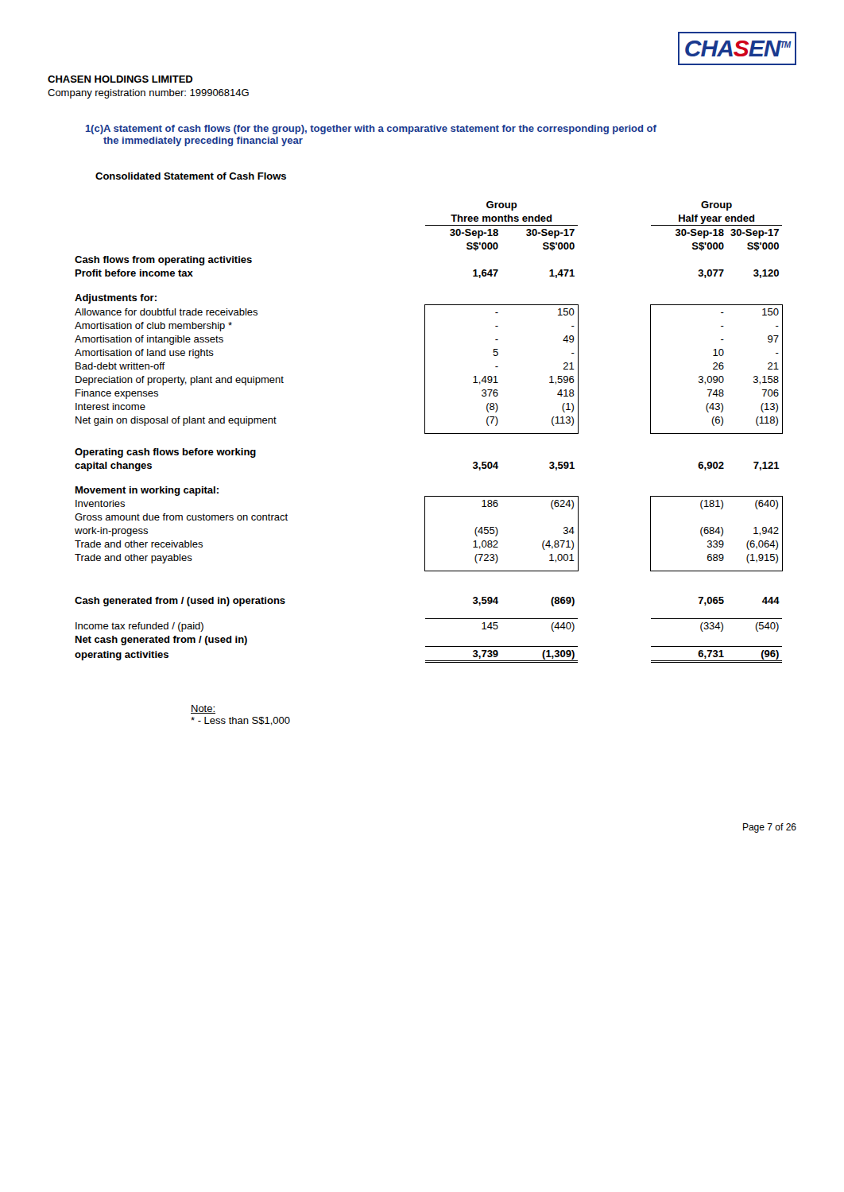CHASENTM
CHASEN HOLDINGS LIMITED
Company registration number: 199906814G
1(c)
A statement of cash flows (for the group), together with a comparative statement for the corresponding period of the immediately preceding financial year
Consolidated Statement of Cash Flows
| | | Group | | Group |
| | | Three months ended | | Half year ended |
| | | 30-Sep-18 | 30-Sep-17 | | 30-Sep-18 | 30-Sep-17 |
| | | S$'000 | S$'000 | | S$'000 | S$'000 |
| Cash flows from operating activities | | | | | | |
| Profit before income tax | | 1,647 | 1,471 | | 3,077 | 3,120 |
| Adjustments for: | | | | | | |
| Allowance for doubtful trade receivables | | - | 150 | | - | 150 |
| Amortisation of club membership * | | - | - | | - | - |
| Amortisation of intangible assets | | - | 49 | | - | 97 |
| Amortisation of land use rights | | 5 | - | | 10 | - |
| Bad-debt written-off | | - | 21 | | 26 | 21 |
| Depreciation of property, plant and equipment | | 1,491 | 1,596 | | 3,090 | 3,158 |
| Finance expenses | | 376 | 418 | | 748 | 706 |
| Interest income | | (8) | (1) | | (43) | (13) |
| Net gain on disposal of plant and equipment | | (7) | (113) | | (6) | (118) |
| Operating cash flows before working | | | | | | |
| capital changes | | 3,504 | 3,591 | | 6,902 | 7,121 |
| Movement in working capital: | | | | | | |
| Inventories | | 186 | (624) | | (181) | (640) |
| Gross amount due from customers on contract | | | | | | |
| work-in-progess | | (455) | 34 | | (684) | 1,942 |
| Trade and other receivables | | 1,082 | (4,871) | | 339 | (6,064) |
| Trade and other payables | | (723) | 1,001 | | 689 | (1,915) |
| Cash generated from / (used in) operations | | 3,594 | (869) | | 7,065 | 444 |
| Income tax refunded / (paid) | | 145 | (440) | | (334) | (540) |
| Net cash generated from / (used in) | | | | | | |
| operating activities | | 3,739 | (1,309) | | 6,731 | (96) |
Note:
* - Less than S$1,000
Page 7 of 26